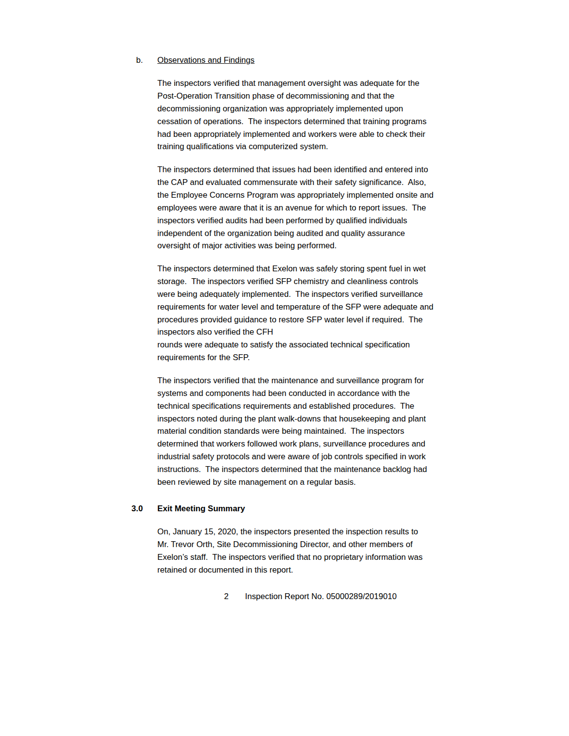b.
Observations and Findings
The inspectors verified that management oversight was adequate for the Post-Operation Transition phase of decommissioning and that the decommissioning organization was appropriately implemented upon cessation of operations. The inspectors determined that training programs had been appropriately implemented and workers were able to check their training qualifications via computerized system.
The inspectors determined that issues had been identified and entered into the CAP and evaluated commensurate with their safety significance. Also, the Employee Concerns Program was appropriately implemented onsite and employees were aware that it is an avenue for which to report issues. The inspectors verified audits had been performed by qualified individuals independent of the organization being audited and quality assurance oversight of major activities was being performed.
The inspectors determined that Exelon was safely storing spent fuel in wet storage. The inspectors verified SFP chemistry and cleanliness controls were being adequately implemented. The inspectors verified surveillance requirements for water level and temperature of the SFP were adequate and procedures provided guidance to restore SFP water level if required. The inspectors also verified the CFH
rounds were adequate to satisfy the associated technical specification requirements for the SFP.
The inspectors verified that the maintenance and surveillance program for systems and components had been conducted in accordance with the technical specifications requirements and established procedures. The inspectors noted during the plant walk-downs that housekeeping and plant material condition standards were being maintained. The inspectors determined that workers followed work plans, surveillance procedures and industrial safety protocols and were aware of job controls specified in work instructions. The inspectors determined that the maintenance backlog had been reviewed by site management on a regular basis.
3.0
Exit Meeting Summary
On, January 15, 2020, the inspectors presented the inspection results to
Mr. Trevor Orth, Site Decommissioning Director, and other members of Exelon’s staff. The inspectors verified that no proprietary information was retained or documented in this report.
2 Inspection Report No. 05000289/2019010